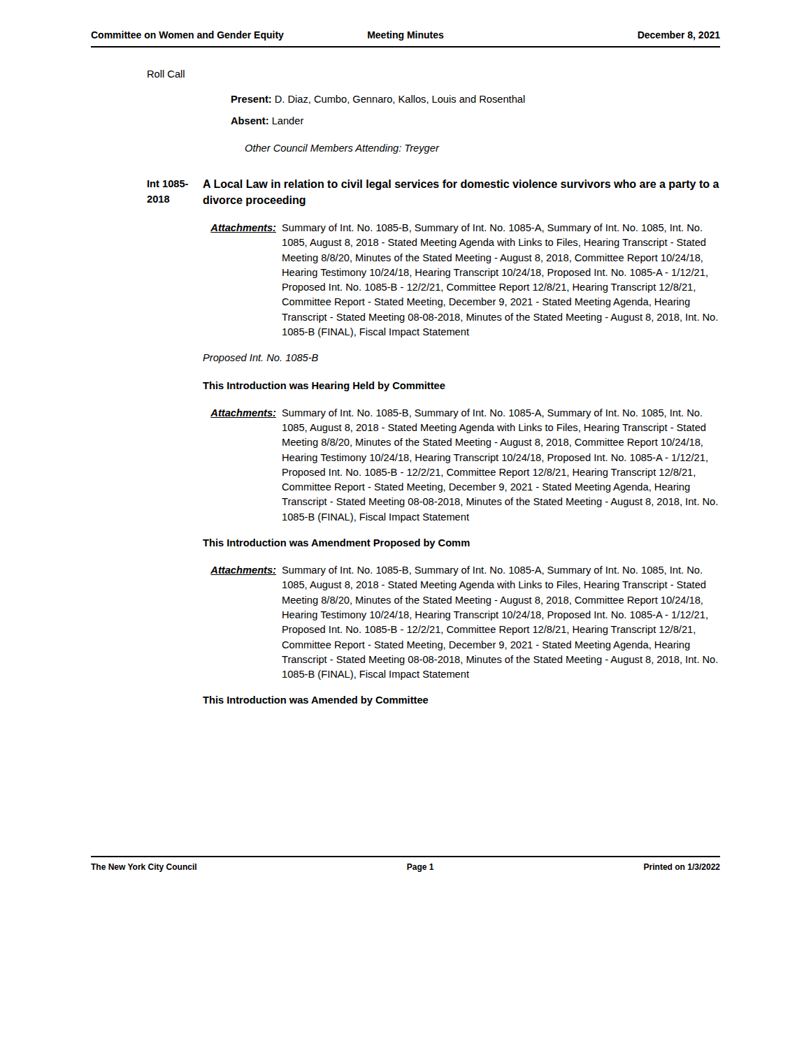Committee on Women and Gender Equity
Meeting Minutes
December 8, 2021
Roll Call
Present: D. Diaz, Cumbo, Gennaro, Kallos, Louis and Rosenthal
Absent: Lander
Other Council Members Attending: Treyger
Int 1085-2018
A Local Law in relation to civil legal services for domestic violence survivors who are a party to a divorce proceeding
Attachments:
Summary of Int. No. 1085-B, Summary of Int. No. 1085-A, Summary of Int. No. 1085, Int. No. 1085, August 8, 2018 - Stated Meeting Agenda with Links to Files, Hearing Transcript - Stated Meeting 8/8/20, Minutes of the Stated Meeting - August 8, 2018, Committee Report 10/24/18, Hearing Testimony 10/24/18, Hearing Transcript 10/24/18, Proposed Int. No. 1085-A - 1/12/21, Proposed Int. No. 1085-B - 12/2/21, Committee Report 12/8/21, Hearing Transcript 12/8/21, Committee Report - Stated Meeting, December 9, 2021 - Stated Meeting Agenda, Hearing Transcript - Stated Meeting 08-08-2018, Minutes of the Stated Meeting - August 8, 2018, Int. No. 1085-B (FINAL), Fiscal Impact Statement
Proposed Int. No. 1085-B
This Introduction was Hearing Held by Committee
Attachments:
Summary of Int. No. 1085-B, Summary of Int. No. 1085-A, Summary of Int. No. 1085, Int. No. 1085, August 8, 2018 - Stated Meeting Agenda with Links to Files, Hearing Transcript - Stated Meeting 8/8/20, Minutes of the Stated Meeting - August 8, 2018, Committee Report 10/24/18, Hearing Testimony 10/24/18, Hearing Transcript 10/24/18, Proposed Int. No. 1085-A - 1/12/21, Proposed Int. No. 1085-B - 12/2/21, Committee Report 12/8/21, Hearing Transcript 12/8/21, Committee Report - Stated Meeting, December 9, 2021 - Stated Meeting Agenda, Hearing Transcript - Stated Meeting 08-08-2018, Minutes of the Stated Meeting - August 8, 2018, Int. No. 1085-B (FINAL), Fiscal Impact Statement
This Introduction was Amendment Proposed by Comm
Attachments:
Summary of Int. No. 1085-B, Summary of Int. No. 1085-A, Summary of Int. No. 1085, Int. No. 1085, August 8, 2018 - Stated Meeting Agenda with Links to Files, Hearing Transcript - Stated Meeting 8/8/20, Minutes of the Stated Meeting - August 8, 2018, Committee Report 10/24/18, Hearing Testimony 10/24/18, Hearing Transcript 10/24/18, Proposed Int. No. 1085-A - 1/12/21, Proposed Int. No. 1085-B - 12/2/21, Committee Report 12/8/21, Hearing Transcript 12/8/21, Committee Report - Stated Meeting, December 9, 2021 - Stated Meeting Agenda, Hearing Transcript - Stated Meeting 08-08-2018, Minutes of the Stated Meeting - August 8, 2018, Int. No. 1085-B (FINAL), Fiscal Impact Statement
This Introduction was Amended by Committee
The New York City Council
Page 1
Printed on 1/3/2022